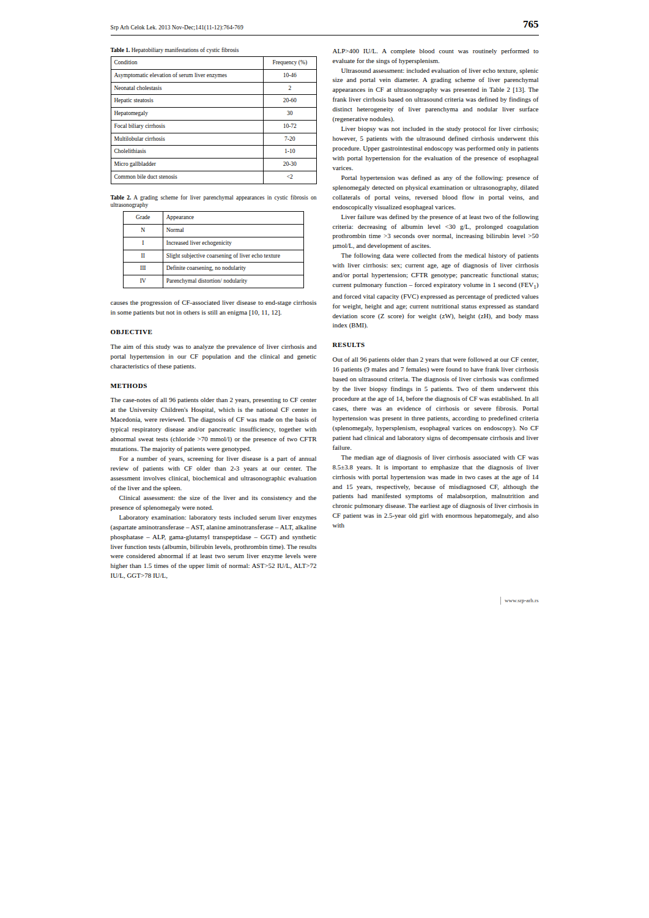Srp Arh Celok Lek. 2013 Nov-Dec;141(11-12):764-769
765
Table 1. Hepatobiliary manifestations of cystic fibrosis
| Condition | Frequency (%) |
| --- | --- |
| Asymptomatic elevation of serum liver enzymes | 10-46 |
| Neonatal cholestasis | 2 |
| Hepatic steatosis | 20-60 |
| Hepatomegaly | 30 |
| Focal biliary cirrhosis | 10-72 |
| Multilobular cirrhosis | 7-20 |
| Cholelithiasis | 1-10 |
| Micro gallbladder | 20-30 |
| Common bile duct stenosis | <2 |
Table 2. A grading scheme for liver parenchymal appearances in cystic fibrosis on ultrasonography
| Grade | Appearance |
| --- | --- |
| N | Normal |
| I | Increased liver echogenicity |
| II | Slight subjective coarsening of liver echo texture |
| III | Definite coarsening, no nodularity |
| IV | Parenchymal distortion/ nodularity |
causes the progression of CF-associated liver disease to end-stage cirrhosis in some patients but not in others is still an enigma [10, 11, 12].
Objective
The aim of this study was to analyze the prevalence of liver cirrhosis and portal hypertension in our CF population and the clinical and genetic characteristics of these patients.
Methods
The case-notes of all 96 patients older than 2 years, presenting to CF center at the University Children's Hospital, which is the national CF center in Macedonia, were reviewed. The diagnosis of CF was made on the basis of typical respiratory disease and/or pancreatic insufficiency, together with abnormal sweat tests (chloride >70 mmol/l) or the presence of two CFTR mutations. The majority of patients were genotyped.
For a number of years, screening for liver disease is a part of annual review of patients with CF older than 2-3 years at our center. The assessment involves clinical, biochemical and ultrasonographic evaluation of the liver and the spleen.
Clinical assessment: the size of the liver and its consistency and the presence of splenomegaly were noted.
Laboratory examination: laboratory tests included serum liver enzymes (aspartate aminotransferase – AST, alanine aminotransferase – ALT, alkaline phosphatase – ALP, gama-glutamyl transpeptidase – GGT) and synthetic liver function tests (albumin, bilirubin levels, prothrombin time). The results were considered abnormal if at least two serum liver enzyme levels were higher than 1.5 times of the upper limit of normal: AST>52 IU/L, ALT>72 IU/L, GGT>78 IU/L,
ALP>400 IU/L. A complete blood count was routinely performed to evaluate for the sings of hypersplenism.
Ultrasound assessment: included evaluation of liver echo texture, splenic size and portal vein diameter. A grading scheme of liver parenchymal appearances in CF at ultrasonography was presented in Table 2 [13]. The frank liver cirrhosis based on ultrasound criteria was defined by findings of distinct heterogeneity of liver parenchyma and nodular liver surface (regenerative nodules).
Liver biopsy was not included in the study protocol for liver cirrhosis; however, 5 patients with the ultrasound defined cirrhosis underwent this procedure. Upper gastrointestinal endoscopy was performed only in patients with portal hypertension for the evaluation of the presence of esophageal varices.
Portal hypertension was defined as any of the following: presence of splenomegaly detected on physical examination or ultrasonography, dilated collaterals of portal veins, reversed blood flow in portal veins, and endoscopically visualized esophageal varices.
Liver failure was defined by the presence of at least two of the following criteria: decreasing of albumin level <30 g/L, prolonged coagulation prothrombin time >3 seconds over normal, increasing bilirubin level >50 µmol/L, and development of ascites.
The following data were collected from the medical history of patients with liver cirrhosis: sex; current age, age of diagnosis of liver cirrhosis and/or portal hypertension; CFTR genotype; pancreatic functional status; current pulmonary function – forced expiratory volume in 1 second (FEV1) and forced vital capacity (FVC) expressed as percentage of predicted values for weight, height and age; current nutritional status expressed as standard deviation score (Z score) for weight (zW), height (zH), and body mass index (BMI).
Results
Out of all 96 patients older than 2 years that were followed at our CF center, 16 patients (9 males and 7 females) were found to have frank liver cirrhosis based on ultrasound criteria. The diagnosis of liver cirrhosis was confirmed by the liver biopsy findings in 5 patients. Two of them underwent this procedure at the age of 14, before the diagnosis of CF was established. In all cases, there was an evidence of cirrhosis or severe fibrosis. Portal hypertension was present in three patients, according to predefined criteria (splenomegaly, hypersplenism, esophageal varices on endoscopy). No CF patient had clinical and laboratory signs of decompensate cirrhosis and liver failure.
The median age of diagnosis of liver cirrhosis associated with CF was 8.5±3.8 years. It is important to emphasize that the diagnosis of liver cirrhosis with portal hypertension was made in two cases at the age of 14 and 15 years, respectively, because of misdiagnosed CF, although the patients had manifested symptoms of malabsorption, malnutrition and chronic pulmonary disease. The earliest age of diagnosis of liver cirrhosis in CF patient was in 2.5-year old girl with enormous hepatomegaly, and also with
www.srp-arh.rs